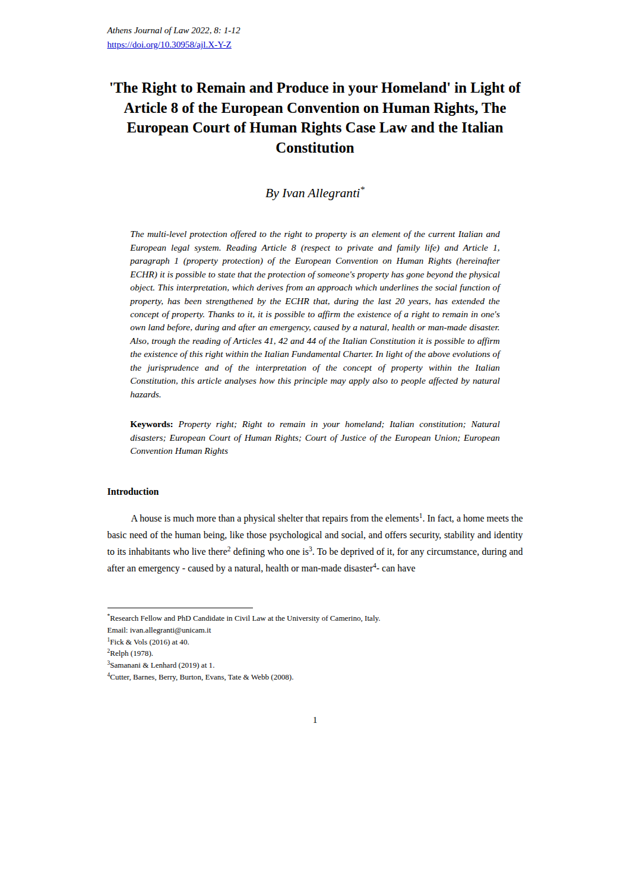Athens Journal of Law 2022, 8: 1-12
https://doi.org/10.30958/ajl.X-Y-Z
'The Right to Remain and Produce in your Homeland' in Light of Article 8 of the European Convention on Human Rights, The European Court of Human Rights Case Law and the Italian Constitution
By Ivan Allegranti*
The multi-level protection offered to the right to property is an element of the current Italian and European legal system. Reading Article 8 (respect to private and family life) and Article 1, paragraph 1 (property protection) of the European Convention on Human Rights (hereinafter ECHR) it is possible to state that the protection of someone's property has gone beyond the physical object. This interpretation, which derives from an approach which underlines the social function of property, has been strengthened by the ECHR that, during the last 20 years, has extended the concept of property. Thanks to it, it is possible to affirm the existence of a right to remain in one's own land before, during and after an emergency, caused by a natural, health or man-made disaster. Also, trough the reading of Articles 41, 42 and 44 of the Italian Constitution it is possible to affirm the existence of this right within the Italian Fundamental Charter. In light of the above evolutions of the jurisprudence and of the interpretation of the concept of property within the Italian Constitution, this article analyses how this principle may apply also to people affected by natural hazards.
Keywords: Property right; Right to remain in your homeland; Italian constitution; Natural disasters; European Court of Human Rights; Court of Justice of the European Union; European Convention Human Rights
Introduction
A house is much more than a physical shelter that repairs from the elements1. In fact, a home meets the basic need of the human being, like those psychological and social, and offers security, stability and identity to its inhabitants who live there2 defining who one is3. To be deprived of it, for any circumstance, during and after an emergency - caused by a natural, health or man-made disaster4- can have
*Research Fellow and PhD Candidate in Civil Law at the University of Camerino, Italy.
Email: ivan.allegranti@unicam.it
1Fick & Vols (2016) at 40.
2Relph (1978).
3Samanani & Lenhard (2019) at 1.
4Cutter, Barnes, Berry, Burton, Evans, Tate & Webb (2008).
1